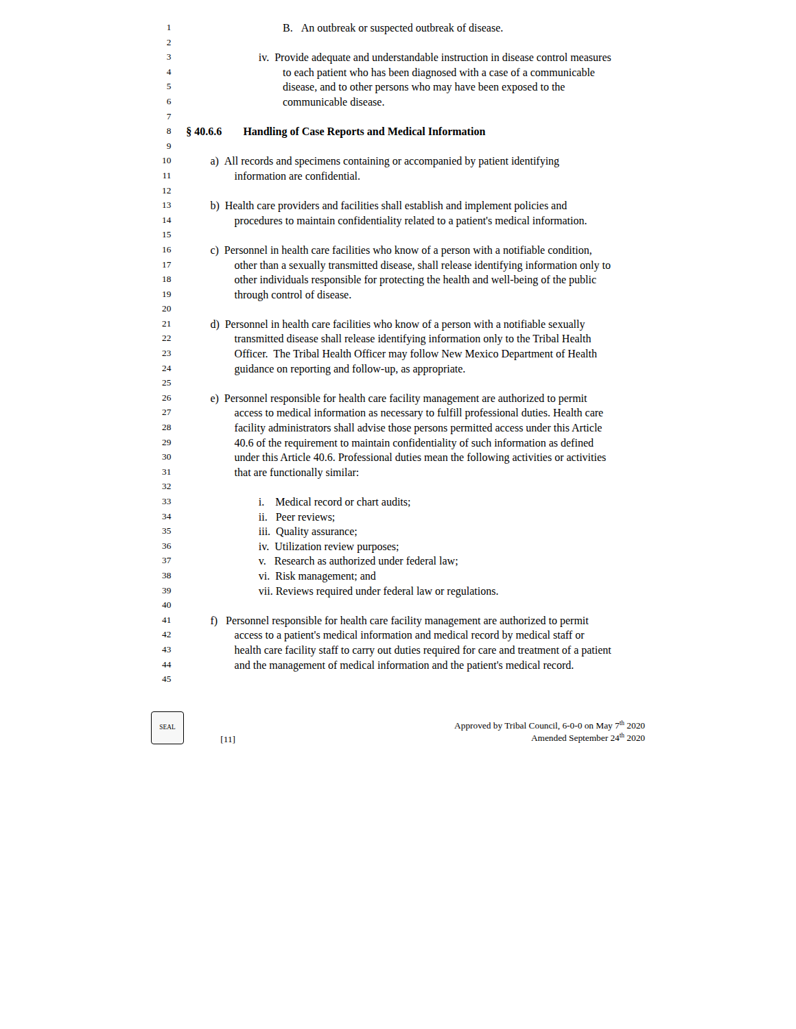B. An outbreak or suspected outbreak of disease.
iv. Provide adequate and understandable instruction in disease control measures
to each patient who has been diagnosed with a case of a communicable
disease, and to other persons who may have been exposed to the
communicable disease.
§ 40.6.6 Handling of Case Reports and Medical Information
a) All records and specimens containing or accompanied by patient identifying
information are confidential.
b) Health care providers and facilities shall establish and implement policies and
procedures to maintain confidentiality related to a patient's medical information.
c) Personnel in health care facilities who know of a person with a notifiable condition,
other than a sexually transmitted disease, shall release identifying information only to
other individuals responsible for protecting the health and well-being of the public
through control of disease.
d) Personnel in health care facilities who know of a person with a notifiable sexually
transmitted disease shall release identifying information only to the Tribal Health
Officer. The Tribal Health Officer may follow New Mexico Department of Health
guidance on reporting and follow-up, as appropriate.
e) Personnel responsible for health care facility management are authorized to permit
access to medical information as necessary to fulfill professional duties. Health care
facility administrators shall advise those persons permitted access under this Article
40.6 of the requirement to maintain confidentiality of such information as defined
under this Article 40.6. Professional duties mean the following activities or activities
that are functionally similar:
i. Medical record or chart audits;
ii. Peer reviews;
iii. Quality assurance;
iv. Utilization review purposes;
v. Research as authorized under federal law;
vi. Risk management; and
vii. Reviews required under federal law or regulations.
f) Personnel responsible for health care facility management are authorized to permit
access to a patient's medical information and medical record by medical staff or
health care facility staff to carry out duties required for care and treatment of a patient
and the management of medical information and the patient's medical record.
SEAL
[11]
Approved by Tribal Council, 6-0-0 on May 7th 2020
Amended September 24th 2020